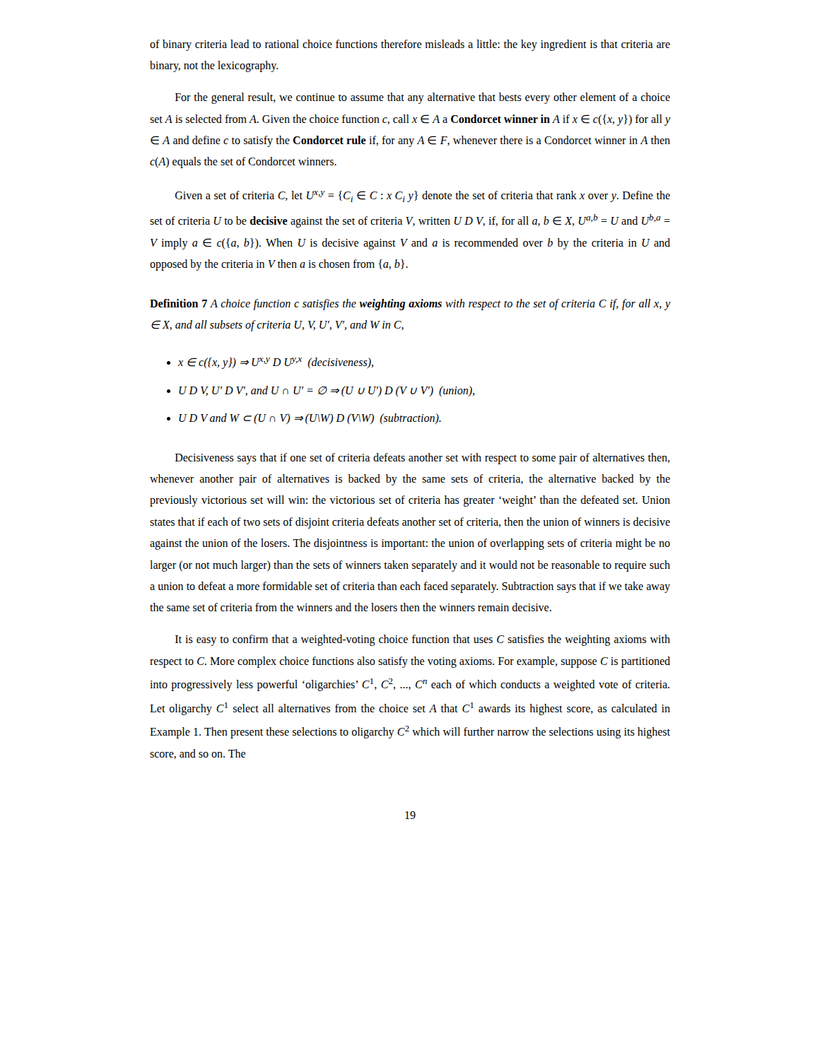of binary criteria lead to rational choice functions therefore misleads a little: the key ingredient is that criteria are binary, not the lexicography.
For the general result, we continue to assume that any alternative that bests every other element of a choice set A is selected from A. Given the choice function c, call x ∈ A a Condorcet winner in A if x ∈ c({x, y}) for all y ∈ A and define c to satisfy the Condorcet rule if, for any A ∈ F, whenever there is a Condorcet winner in A then c(A) equals the set of Condorcet winners.
Given a set of criteria C, let Ux,y = {Ci ∈ C : x Ci y} denote the set of criteria that rank x over y. Define the set of criteria U to be decisive against the set of criteria V, written U D V, if, for all a, b ∈ X, Ua,b = U and Ub,a = V imply a ∈ c({a, b}). When U is decisive against V and a is recommended over b by the criteria in U and opposed by the criteria in V then a is chosen from {a, b}.
Definition 7 A choice function c satisfies the weighting axioms with respect to the set of criteria C if, for all x, y ∈ X, and all subsets of criteria U, V, U′, V′, and W in C,
x ∈ c({x, y}) ⇒ Ux,y D Uy,x (decisiveness),
U D V, U′ D V′, and U ∩ U′ = ∅ ⇒ (U ∪ U′) D (V ∪ V′) (union),
U D V and W ⊂ (U ∩ V) ⇒ (U\W) D (V\W) (subtraction).
Decisiveness says that if one set of criteria defeats another set with respect to some pair of alternatives then, whenever another pair of alternatives is backed by the same sets of criteria, the alternative backed by the previously victorious set will win: the victorious set of criteria has greater ‘weight’ than the defeated set. Union states that if each of two sets of disjoint criteria defeats another set of criteria, then the union of winners is decisive against the union of the losers. The disjointness is important: the union of overlapping sets of criteria might be no larger (or not much larger) than the sets of winners taken separately and it would not be reasonable to require such a union to defeat a more formidable set of criteria than each faced separately. Subtraction says that if we take away the same set of criteria from the winners and the losers then the winners remain decisive.
It is easy to confirm that a weighted-voting choice function that uses C satisfies the weighting axioms with respect to C. More complex choice functions also satisfy the voting axioms. For example, suppose C is partitioned into progressively less powerful ‘oligarchies’ C1, C2, ..., Cn each of which conducts a weighted vote of criteria. Let oligarchy C1 select all alternatives from the choice set A that C1 awards its highest score, as calculated in Example 1. Then present these selections to oligarchy C2 which will further narrow the selections using its highest score, and so on. The
19